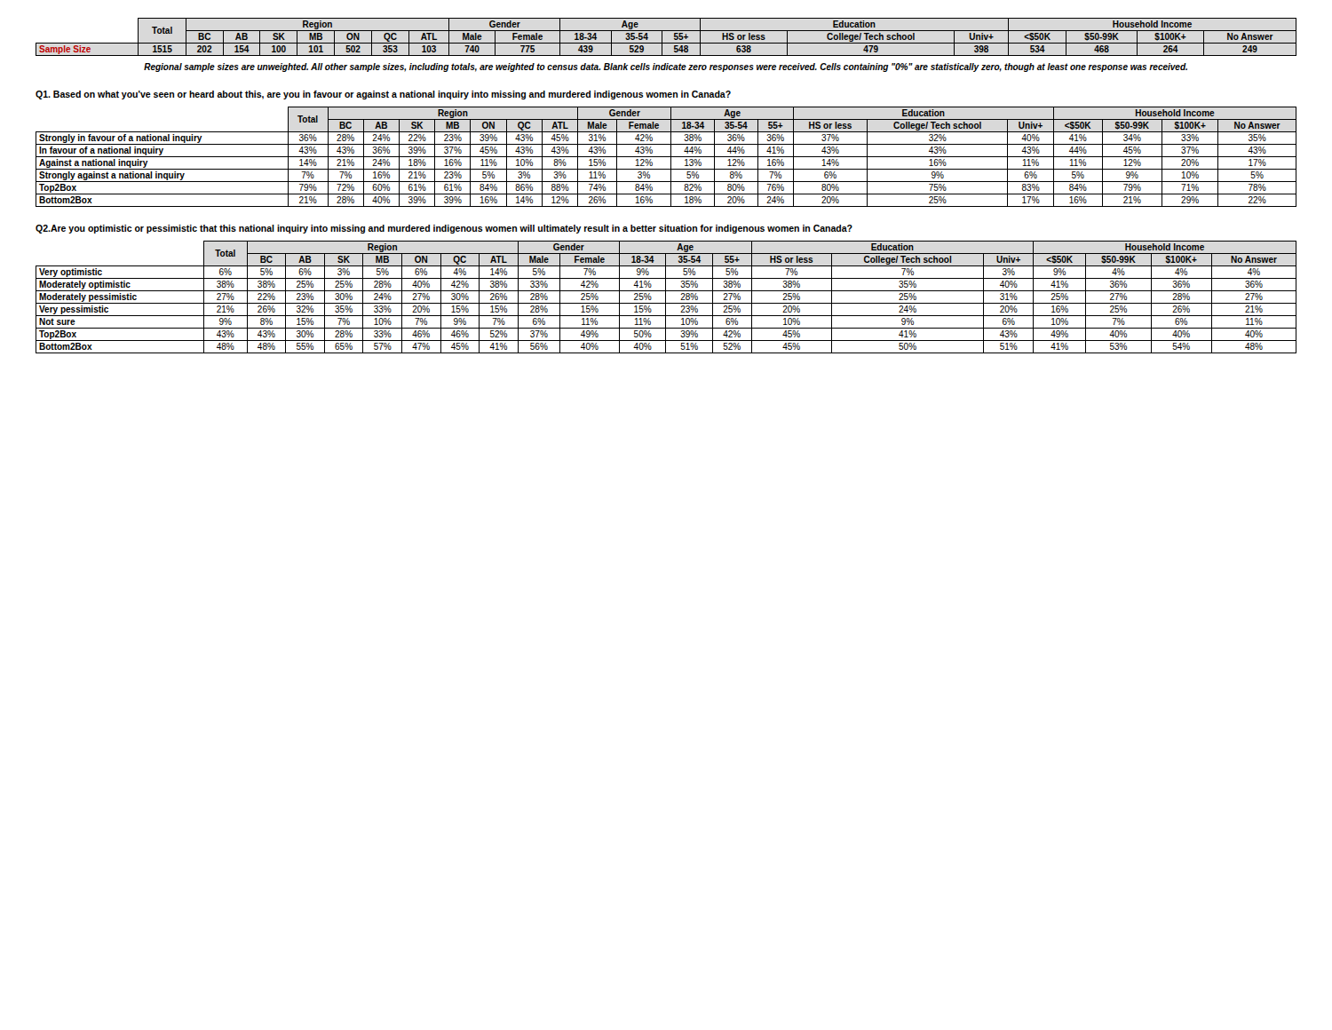| | Total | Region | Gender | Age | Education | Household Income |
| --- | --- | --- | --- | --- | --- | --- |
| BC | AB | SK | MB | ON | QC | ATL | Male | Female | 18-34 | 35-54 | 55+ | HS or less | College/ Tech school | Univ+ | <$50K | $50-99K | $100K+ | No Answer |
| Sample Size | 1515 | 202 | 154 | 100 | 101 | 502 | 353 | 103 | 740 | 775 | 439 | 529 | 548 | 638 | 479 | 398 | 534 | 468 | 264 | 249 |
Regional sample sizes are unweighted. All other sample sizes, including totals, are weighted to census data. Blank cells indicate zero responses were received. Cells containing "0%" are statistically zero, though at least one response was received.
Q1. Based on what you've seen or heard about this, are you in favour or against a national inquiry into missing and murdered indigenous women in Canada?
| | Total | Region | Gender | Age | Education | Household Income |
| --- | --- | --- | --- | --- | --- | --- |
| BC | AB | SK | MB | ON | QC | ATL | Male | Female | 18-34 | 35-54 | 55+ | HS or less | College/ Tech school | Univ+ | <$50K | $50-99K | $100K+ | No Answer |
| Strongly in favour of a national inquiry | 36% | 28% | 24% | 22% | 23% | 39% | 43% | 45% | 31% | 42% | 38% | 36% | 36% | 37% | 32% | 40% | 41% | 34% | 33% | 35% |
| In favour of a national inquiry | 43% | 43% | 36% | 39% | 37% | 45% | 43% | 43% | 43% | 43% | 44% | 44% | 41% | 43% | 43% | 43% | 44% | 45% | 37% | 43% |
| Against a national inquiry | 14% | 21% | 24% | 18% | 16% | 11% | 10% | 8% | 15% | 12% | 13% | 12% | 16% | 14% | 16% | 11% | 11% | 12% | 20% | 17% |
| Strongly against a national inquiry | 7% | 7% | 16% | 21% | 23% | 5% | 3% | 3% | 11% | 3% | 5% | 8% | 7% | 6% | 9% | 6% | 5% | 9% | 10% | 5% |
| Top2Box | 79% | 72% | 60% | 61% | 61% | 84% | 86% | 88% | 74% | 84% | 82% | 80% | 76% | 80% | 75% | 83% | 84% | 79% | 71% | 78% |
| Bottom2Box | 21% | 28% | 40% | 39% | 39% | 16% | 14% | 12% | 26% | 16% | 18% | 20% | 24% | 20% | 25% | 17% | 16% | 21% | 29% | 22% |
Q2.Are you optimistic or pessimistic that this national inquiry into missing and murdered indigenous women will ultimately result in a better situation for indigenous women in Canada?
| | Total | Region | Gender | Age | Education | Household Income |
| --- | --- | --- | --- | --- | --- | --- |
| BC | AB | SK | MB | ON | QC | ATL | Male | Female | 18-34 | 35-54 | 55+ | HS or less | College/ Tech school | Univ+ | <$50K | $50-99K | $100K+ | No Answer |
| Very optimistic | 6% | 5% | 6% | 3% | 5% | 6% | 4% | 14% | 5% | 7% | 9% | 5% | 5% | 7% | 7% | 3% | 9% | 4% | 4% | 4% |
| Moderately optimistic | 38% | 38% | 25% | 25% | 28% | 40% | 42% | 38% | 33% | 42% | 41% | 35% | 38% | 38% | 35% | 40% | 41% | 36% | 36% | 36% |
| Moderately pessimistic | 27% | 22% | 23% | 30% | 24% | 27% | 30% | 26% | 28% | 25% | 25% | 28% | 27% | 25% | 25% | 31% | 25% | 27% | 28% | 27% |
| Very pessimistic | 21% | 26% | 32% | 35% | 33% | 20% | 15% | 15% | 28% | 15% | 15% | 23% | 25% | 20% | 24% | 20% | 16% | 25% | 26% | 21% |
| Not sure | 9% | 8% | 15% | 7% | 10% | 7% | 9% | 7% | 6% | 11% | 11% | 10% | 6% | 10% | 9% | 6% | 10% | 7% | 6% | 11% |
| Top2Box | 43% | 43% | 30% | 28% | 33% | 46% | 46% | 52% | 37% | 49% | 50% | 39% | 42% | 45% | 41% | 43% | 49% | 40% | 40% | 40% |
| Bottom2Box | 48% | 48% | 55% | 65% | 57% | 47% | 45% | 41% | 56% | 40% | 40% | 51% | 52% | 45% | 50% | 51% | 41% | 53% | 54% | 48% |